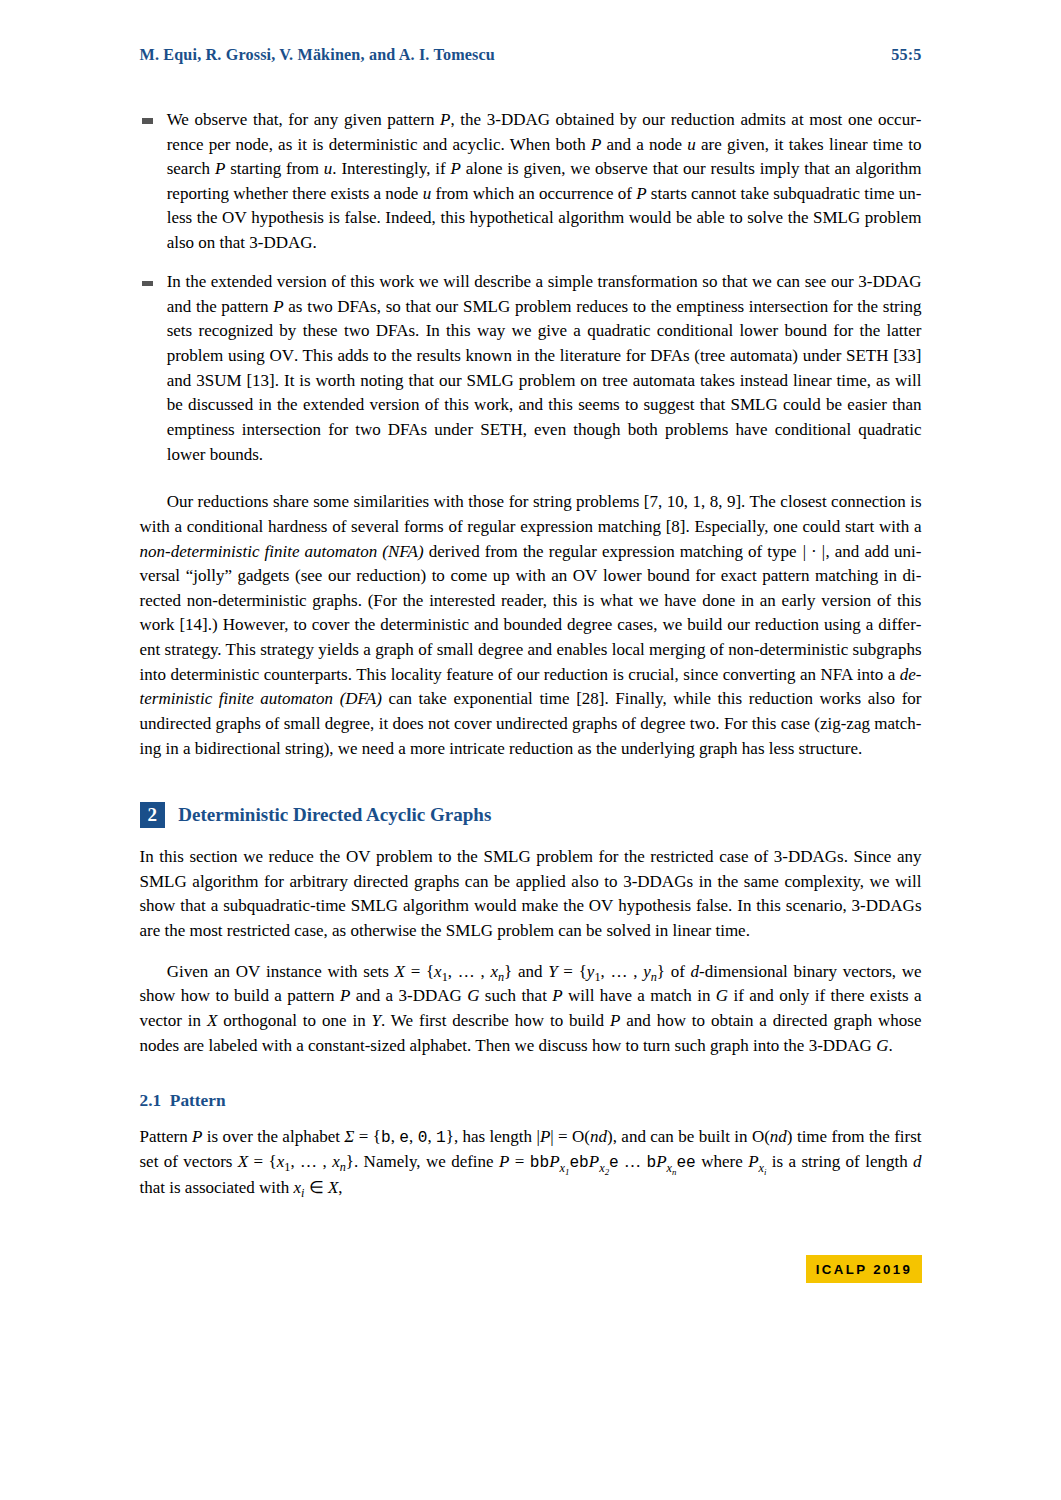M. Equi, R. Grossi, V. Mäkinen, and A. I. Tomescu
55:5
We observe that, for any given pattern P, the 3-DDAG obtained by our reduction admits at most one occurrence per node, as it is deterministic and acyclic. When both P and a node u are given, it takes linear time to search P starting from u. Interestingly, if P alone is given, we observe that our results imply that an algorithm reporting whether there exists a node u from which an occurrence of P starts cannot take subquadratic time unless the OV hypothesis is false. Indeed, this hypothetical algorithm would be able to solve the SMLG problem also on that 3-DDAG.
In the extended version of this work we will describe a simple transformation so that we can see our 3-DDAG and the pattern P as two DFAs, so that our SMLG problem reduces to the emptiness intersection for the string sets recognized by these two DFAs. In this way we give a quadratic conditional lower bound for the latter problem using OV. This adds to the results known in the literature for DFAs (tree automata) under SETH [33] and 3SUM [13]. It is worth noting that our SMLG problem on tree automata takes instead linear time, as will be discussed in the extended version of this work, and this seems to suggest that SMLG could be easier than emptiness intersection for two DFAs under SETH, even though both problems have conditional quadratic lower bounds.
Our reductions share some similarities with those for string problems [7, 10, 1, 8, 9]. The closest connection is with a conditional hardness of several forms of regular expression matching [8]. Especially, one could start with a non-deterministic finite automaton (NFA) derived from the regular expression matching of type | · |, and add universal “jolly” gadgets (see our reduction) to come up with an OV lower bound for exact pattern matching in directed non-deterministic graphs. (For the interested reader, this is what we have done in an early version of this work [14].) However, to cover the deterministic and bounded degree cases, we build our reduction using a different strategy. This strategy yields a graph of small degree and enables local merging of non-deterministic subgraphs into deterministic counterparts. This locality feature of our reduction is crucial, since converting an NFA into a deterministic finite automaton (DFA) can take exponential time [28]. Finally, while this reduction works also for undirected graphs of small degree, it does not cover undirected graphs of degree two. For this case (zig-zag matching in a bidirectional string), we need a more intricate reduction as the underlying graph has less structure.
2 Deterministic Directed Acyclic Graphs
In this section we reduce the OV problem to the SMLG problem for the restricted case of 3-DDAGs. Since any SMLG algorithm for arbitrary directed graphs can be applied also to 3-DDAGs in the same complexity, we will show that a subquadratic-time SMLG algorithm would make the OV hypothesis false. In this scenario, 3-DDAGs are the most restricted case, as otherwise the SMLG problem can be solved in linear time.
Given an OV instance with sets X = {x1, … , xn} and Y = {y1, … , yn} of d-dimensional binary vectors, we show how to build a pattern P and a 3-DDAG G such that P will have a match in G if and only if there exists a vector in X orthogonal to one in Y. We first describe how to build P and how to obtain a directed graph whose nodes are labeled with a constant-sized alphabet. Then we discuss how to turn such graph into the 3-DDAG G.
2.1 Pattern
Pattern P is over the alphabet Σ = {b, e, 0, 1}, has length |P| = O(nd), and can be built in O(nd) time from the first set of vectors X = {x1, … , xn}. Namely, we define P = bb Px1 ebPx2 e … bPxn ee where Pxi is a string of length d that is associated with xi ∈ X,
ICALP 2019